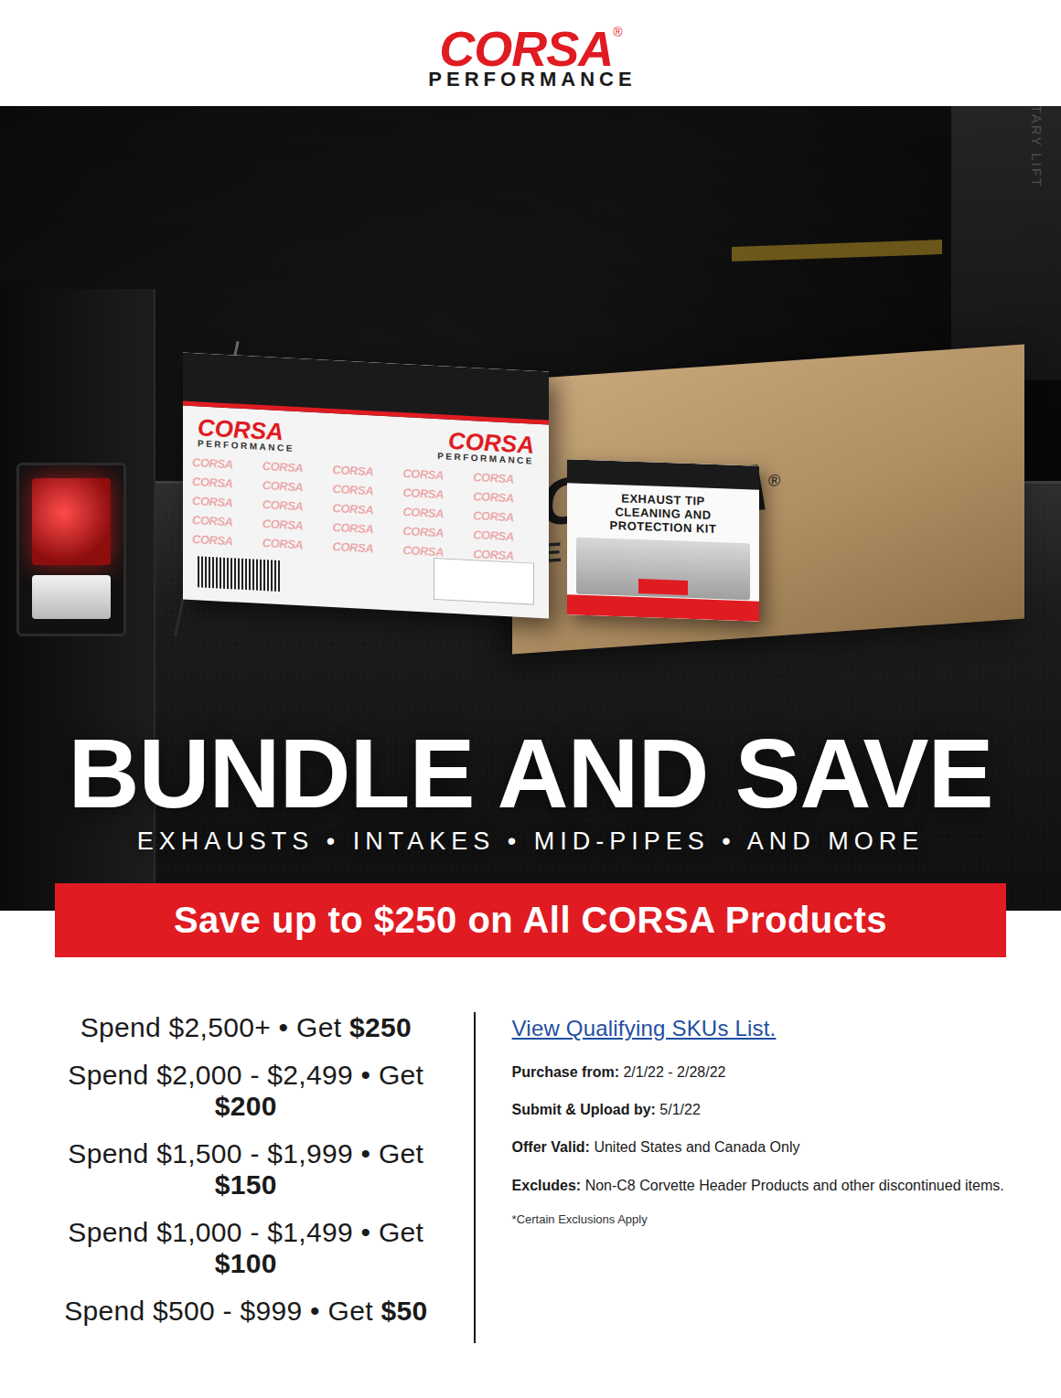CORSA® PERFORMANCE
CORSA® EXHAUSTS
CORSA PERFORMANCE
CORSA PERFORMANCE
CORSA CORSA CORSA CORSA CORSA CORSA CORSA CORSA CORSA CORSA CORSA CORSA CORSA CORSA CORSA CORSA CORSA CORSA CORSA CORSA CORSA CORSA CORSA CORSA CORSA
EXHAUST TIP
CLEANING AND
PROTECTION KIT
BUNDLE AND SAVE
EXHAUSTS • INTAKES • MID-PIPES • AND MORE
Save up to $250 on All CORSA Products
Spend $2,500+ • Get $250
Spend $2,000 - $2,499 • Get $200
Spend $1,500 - $1,999 • Get $150
Spend $1,000 - $1,499 • Get $100
Spend $500 - $999 • Get $50
View Qualifying SKUs List.
Purchase from: 2/1/22 - 2/28/22
Submit & Upload by: 5/1/22
Offer Valid: United States and Canada Only
Excludes: Non-C8 Corvette Header Products and other discontinued items.
*Certain Exclusions Apply